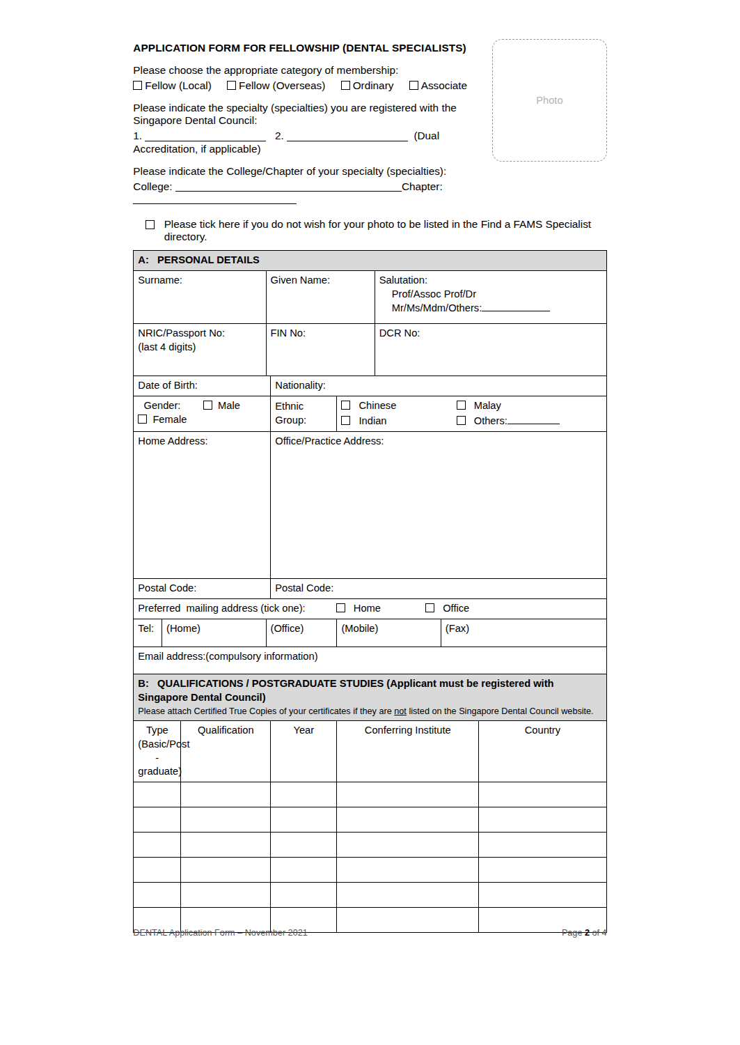APPLICATION FORM FOR FELLOWSHIP (DENTAL SPECIALISTS)
Please choose the appropriate category of membership:
Fellow (Local) Fellow (Overseas) Ordinary Associate
Please indicate the specialty (specialties) you are registered with the Singapore Dental Council:
1. 2. (Dual Accreditation, if applicable)
Please indicate the College/Chapter of your specialty (specialties):
College: Chapter:
Photo
Please tick here if you do not wish for your photo to be listed in the Find a FAMS Specialist directory.
| A: PERSONAL DETAILS |
| Surname: | Given Name: | Salutation: Prof/Assoc Prof/Dr Mr/Ms/Mdm/Others: |
| NRIC/Passport No: (last 4 digits) | FIN No: | DCR No: |
| Date of Birth: | Nationality: |
| Gender: Male Female | Ethnic Group: | Chinese Malay Indian Others: |
| Home Address: | Office/Practice Address: |
| Postal Code: | Postal Code: |
| Preferred mailing address (tick one): Home Office |
| Tel: | (Home) | (Office) | (Mobile) | (Fax) |
| Email address:(compulsory information) |
| B: QUALIFICATIONS / POSTGRADUATE STUDIES (Applicant must be registered with Singapore Dental Council) Please attach Certified True Copies of your certificates if they are not listed on the Singapore Dental Council website. |
| Type (Basic/Post -graduate) | Qualification | Year | Conferring Institute | Country |
DENTAL Application Form – November 2021
Page 2 of 4